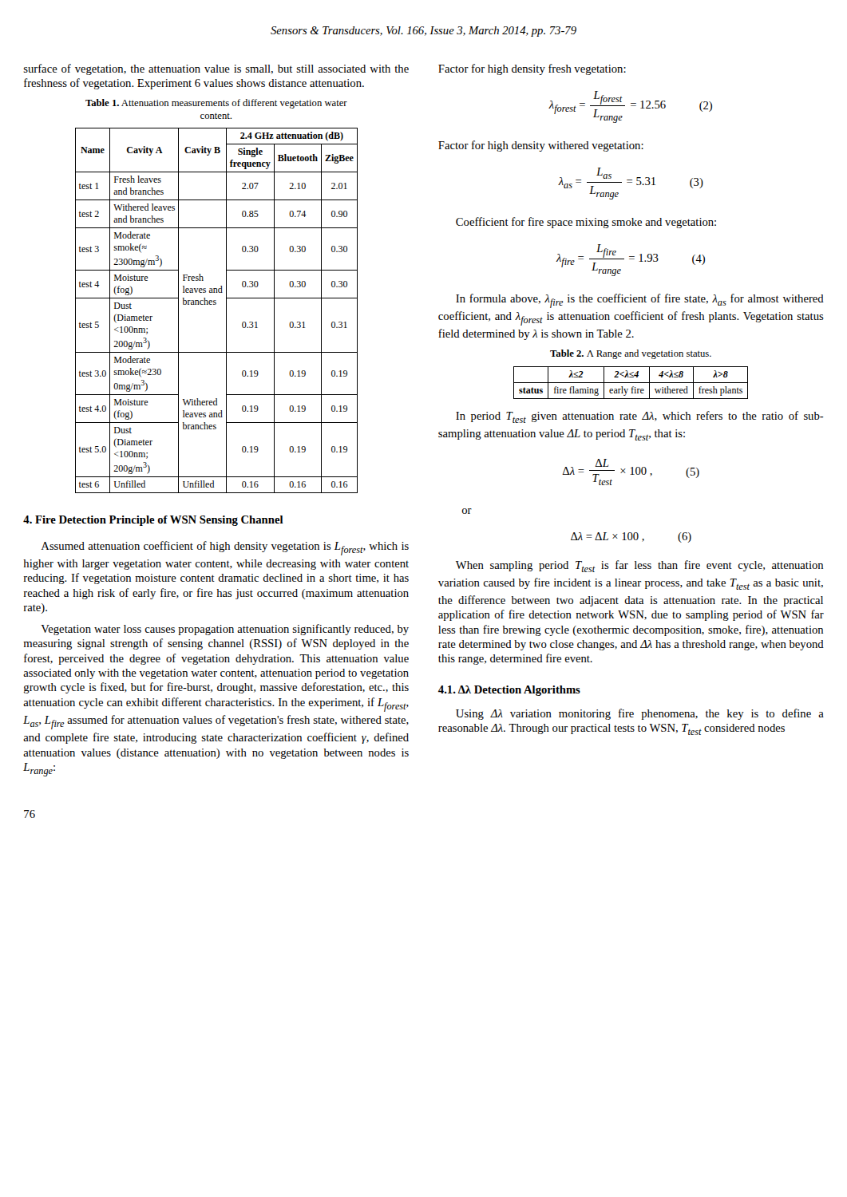Sensors & Transducers, Vol. 166, Issue 3, March 2014, pp. 73-79
surface of vegetation, the attenuation value is small, but still associated with the freshness of vegetation. Experiment 6 values shows distance attenuation.
Table 1. Attenuation measurements of different vegetation water content.
| Name | Cavity A | Cavity B | 2.4 GHz attenuation (dB) |
| --- | --- | --- | --- |
| Single frequency | Bluetooth | ZigBee |
| test 1 | Fresh leaves and branches | | 2.07 | 2.10 | 2.01 |
| test 2 | Withered leaves and branches | | 0.85 | 0.74 | 0.90 |
| test 3 | Moderate smoke(≈ 2300mg/m 3 ) | Fresh leaves and branches | 0.30 | 0.30 | 0.30 |
| test 4 | Moisture (fog) | 0.30 | 0.30 | 0.30 |
| test 5 | Dust (Diameter <100nm; 200g/m 3 ) | 0.31 | 0.31 | 0.31 |
| test 3.0 | Moderate smoke(≈230 0mg/m 3 ) | Withered leaves and branches | 0.19 | 0.19 | 0.19 |
| test 4.0 | Moisture (fog) | 0.19 | 0.19 | 0.19 |
| test 5.0 | Dust (Diameter <100nm; 200g/m 3 ) | 0.19 | 0.19 | 0.19 |
| test 6 | Unfilled | Unfilled | 0.16 | 0.16 | 0.16 |
4. Fire Detection Principle of WSN Sensing Channel
Assumed attenuation coefficient of high density vegetation is Lforest, which is higher with larger vegetation water content, while decreasing with water content reducing. If vegetation moisture content dramatic declined in a short time, it has reached a high risk of early fire, or fire has just occurred (maximum attenuation rate).
Vegetation water loss causes propagation attenuation significantly reduced, by measuring signal strength of sensing channel (RSSI) of WSN deployed in the forest, perceived the degree of vegetation dehydration. This attenuation value associated only with the vegetation water content, attenuation period to vegetation growth cycle is fixed, but for fire-burst, drought, massive deforestation, etc., this attenuation cycle can exhibit different characteristics. In the experiment, if Lforest, Las, Lfire assumed for attenuation values of vegetation's fresh state, withered state, and complete fire state, introducing state characterization coefficient γ, defined attenuation values (distance attenuation) with no vegetation between nodes is Lrange:
76
Factor for high density fresh vegetation:
λforest = Lforest Lrange = 12.56
(2)
Factor for high density withered vegetation:
λas = Las Lrange = 5.31
(3)
Coefficient for fire space mixing smoke and vegetation:
λfire = Lfire Lrange = 1.93
(4)
In formula above, λfire is the coefficient of fire state, λas for almost withered coefficient, and λforest is attenuation coefficient of fresh plants. Vegetation status field determined by λ is shown in Table 2.
Table 2. Λ Range and vegetation status.
| | λ≤2 | 2<λ≤4 | 4<λ≤8 | λ>8 |
| --- | --- | --- | --- | --- |
| status | fire flaming | early fire | withered | fresh plants |
In period Ttest given attenuation rate Δλ, which refers to the ratio of sub-sampling attenuation value ΔL to period Ttest, that is:
Δλ = ΔL Ttest × 100 ,
(5)
or
Δλ = ΔL × 100 ,
(6)
When sampling period Ttest is far less than fire event cycle, attenuation variation caused by fire incident is a linear process, and take Ttest as a basic unit, the difference between two adjacent data is attenuation rate. In the practical application of fire detection network WSN, due to sampling period of WSN far less than fire brewing cycle (exothermic decomposition, smoke, fire), attenuation rate determined by two close changes, and Δλ has a threshold range, when beyond this range, determined fire event.
4.1. Δλ Detection Algorithms
Using Δλ variation monitoring fire phenomena, the key is to define a reasonable Δλ. Through our practical tests to WSN, Ttest considered nodes